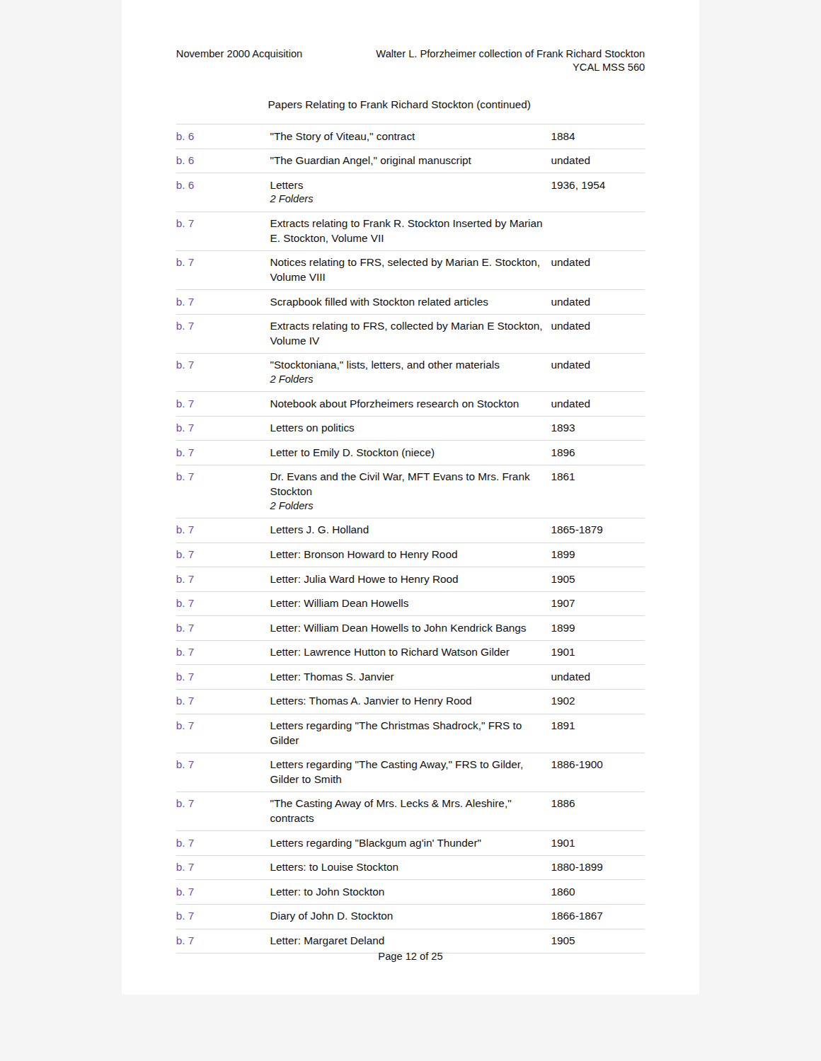November 2000 Acquisition
Walter L. Pforzheimer collection of Frank Richard Stockton
YCAL MSS 560
Papers Relating to Frank Richard Stockton (continued)
| b. 6 | "The Story of Viteau," contract | 1884 |
| b. 6 | "The Guardian Angel," original manuscript | undated |
| b. 6 | Letters 2 Folders | 1936, 1954 |
| b. 7 | Extracts relating to Frank R. Stockton Inserted by Marian E. Stockton, Volume VII | |
| b. 7 | Notices relating to FRS, selected by Marian E. Stockton, Volume VIII | undated |
| b. 7 | Scrapbook filled with Stockton related articles | undated |
| b. 7 | Extracts relating to FRS, collected by Marian E Stockton, Volume IV | undated |
| b. 7 | "Stocktoniana," lists, letters, and other materials 2 Folders | undated |
| b. 7 | Notebook about Pforzheimers research on Stockton | undated |
| b. 7 | Letters on politics | 1893 |
| b. 7 | Letter to Emily D. Stockton (niece) | 1896 |
| b. 7 | Dr. Evans and the Civil War, MFT Evans to Mrs. Frank Stockton 2 Folders | 1861 |
| b. 7 | Letters J. G. Holland | 1865-1879 |
| b. 7 | Letter: Bronson Howard to Henry Rood | 1899 |
| b. 7 | Letter: Julia Ward Howe to Henry Rood | 1905 |
| b. 7 | Letter: William Dean Howells | 1907 |
| b. 7 | Letter: William Dean Howells to John Kendrick Bangs | 1899 |
| b. 7 | Letter: Lawrence Hutton to Richard Watson Gilder | 1901 |
| b. 7 | Letter: Thomas S. Janvier | undated |
| b. 7 | Letters: Thomas A. Janvier to Henry Rood | 1902 |
| b. 7 | Letters regarding "The Christmas Shadrock," FRS to Gilder | 1891 |
| b. 7 | Letters regarding "The Casting Away," FRS to Gilder, Gilder to Smith | 1886-1900 |
| b. 7 | "The Casting Away of Mrs. Lecks & Mrs. Aleshire," contracts | 1886 |
| b. 7 | Letters regarding "Blackgum ag'in' Thunder" | 1901 |
| b. 7 | Letters: to Louise Stockton | 1880-1899 |
| b. 7 | Letter: to John Stockton | 1860 |
| b. 7 | Diary of John D. Stockton | 1866-1867 |
| b. 7 | Letter: Margaret Deland | 1905 |
Page 12 of 25